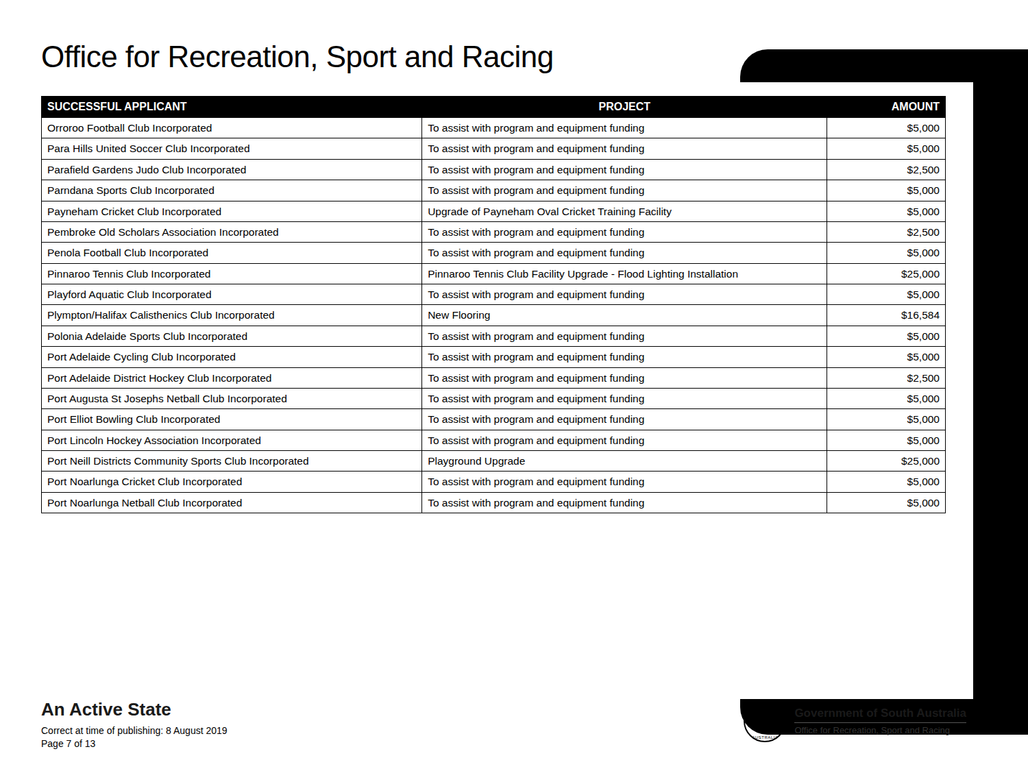Office for Recreation, Sport and Racing
| SUCCESSFUL APPLICANT | PROJECT | AMOUNT |
| --- | --- | --- |
| Orroroo Football Club Incorporated | To assist with program and equipment funding | $5,000 |
| Para Hills United Soccer Club Incorporated | To assist with program and equipment funding | $5,000 |
| Parafield Gardens Judo Club Incorporated | To assist with program and equipment funding | $2,500 |
| Parndana Sports Club Incorporated | To assist with program and equipment funding | $5,000 |
| Payneham Cricket Club Incorporated | Upgrade of Payneham Oval Cricket Training Facility | $5,000 |
| Pembroke Old Scholars Association Incorporated | To assist with program and equipment funding | $2,500 |
| Penola Football Club Incorporated | To assist with program and equipment funding | $5,000 |
| Pinnaroo Tennis Club Incorporated | Pinnaroo Tennis Club Facility Upgrade - Flood Lighting Installation | $25,000 |
| Playford Aquatic Club Incorporated | To assist with program and equipment funding | $5,000 |
| Plympton/Halifax Calisthenics Club Incorporated | New Flooring | $16,584 |
| Polonia Adelaide Sports Club Incorporated | To assist with program and equipment funding | $5,000 |
| Port Adelaide Cycling Club Incorporated | To assist with program and equipment funding | $5,000 |
| Port Adelaide District Hockey Club Incorporated | To assist with program and equipment funding | $2,500 |
| Port Augusta St Josephs Netball Club Incorporated | To assist with program and equipment funding | $5,000 |
| Port Elliot Bowling Club Incorporated | To assist with program and equipment funding | $5,000 |
| Port Lincoln Hockey Association Incorporated | To assist with program and equipment funding | $5,000 |
| Port Neill Districts Community Sports Club Incorporated | Playground Upgrade | $25,000 |
| Port Noarlunga Cricket Club Incorporated | To assist with program and equipment funding | $5,000 |
| Port Noarlunga Netball Club Incorporated | To assist with program and equipment funding | $5,000 |
An Active State
Correct at time of publishing: 8 August 2019
Page 7 of 13
SOUTH
AUSTRALIA
Government of South Australia
Office for Recreation, Sport and Racing